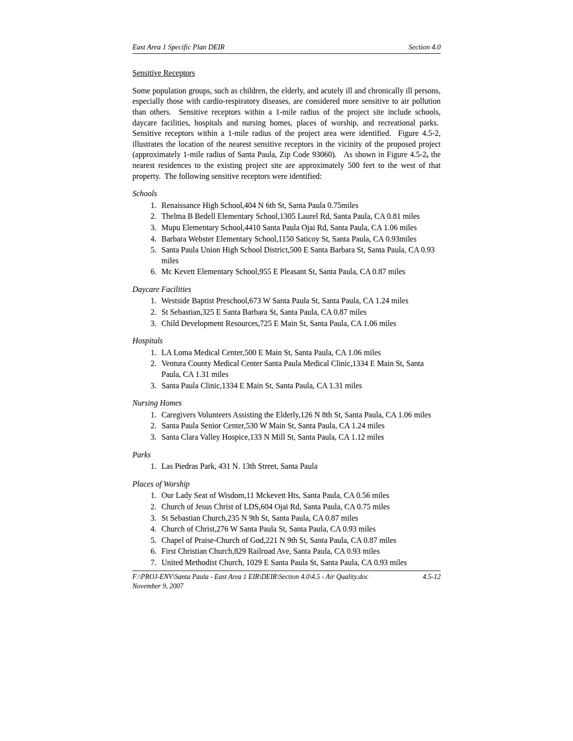East Area 1 Specific Plan DEIR Section 4.0
Sensitive Receptors
Some population groups, such as children, the elderly, and acutely ill and chronically ill persons, especially those with cardio-respiratory diseases, are considered more sensitive to air pollution than others. Sensitive receptors within a 1-mile radius of the project site include schools, daycare facilities, hospitals and nursing homes, places of worship, and recreational parks. Sensitive receptors within a 1-mile radius of the project area were identified. Figure 4.5-2, illustrates the location of the nearest sensitive receptors in the vicinity of the proposed project (approximately 1-mile radius of Santa Paula, Zip Code 93060). As shown in Figure 4.5-2, the nearest residences to the existing project site are approximately 500 feet to the west of that property. The following sensitive receptors were identified:
Schools
Renaissance High School,404 N 6th St, Santa Paula 0.75miles
Thelma B Bedell Elementary School,1305 Laurel Rd, Santa Paula, CA 0.81 miles
Mupu Elementary School,4410 Santa Paula Ojai Rd, Santa Paula, CA 1.06 miles
Barbara Webster Elementary School,1150 Saticoy St, Santa Paula, CA 0.93miles
Santa Paula Union High School District,500 E Santa Barbara St, Santa Paula, CA 0.93 miles
Mc Kevett Elementary School,955 E Pleasant St, Santa Paula, CA 0.87 miles
Daycare Facilities
Westside Baptist Preschool,673 W Santa Paula St, Santa Paula, CA 1.24 miles
St Sebastian,325 E Santa Barbara St, Santa Paula, CA 0.87 miles
Child Development Resources,725 E Main St, Santa Paula, CA 1.06 miles
Hospitals
LA Loma Medical Center,500 E Main St, Santa Paula, CA 1.06 miles
Ventura County Medical Center Santa Paula Medical Clinic,1334 E Main St, Santa Paula, CA 1.31 miles
Santa Paula Clinic,1334 E Main St, Santa Paula, CA 1.31 miles
Nursing Homes
Caregivers Volunteers Assisting the Elderly,126 N 8th St, Santa Paula, CA 1.06 miles
Santa Paula Senior Center,530 W Main St, Santa Paula, CA 1.24 miles
Santa Clara Valley Hospice,133 N Mill St, Santa Paula, CA 1.12 miles
Parks
Las Piedras Park, 431 N. 13th Street, Santa Paula
Places of Worship
Our Lady Seat of Wisdom,11 Mckevett Hts, Santa Paula, CA 0.56 miles
Church of Jesus Christ of LDS,604 Ojai Rd, Santa Paula, CA 0.75 miles
St Sebastian Church,235 N 9th St, Santa Paula, CA 0.87 miles
Church of Christ,276 W Santa Paula St, Santa Paula, CA 0.93 miles
Chapel of Praise-Church of God,221 N 9th St, Santa Paula, CA 0.87 miles
First Christian Church,829 Railroad Ave, Santa Paula, CA 0.93 miles
United Methodist Church, 1029 E Santa Paula St, Santa Paula, CA 0.93 miles
F:\PROJ-ENV\Santa Paula - East Area 1 EIR\DEIR\Section 4.0\4.5 - Air Quality.docNovember 9, 2007 4.5-12